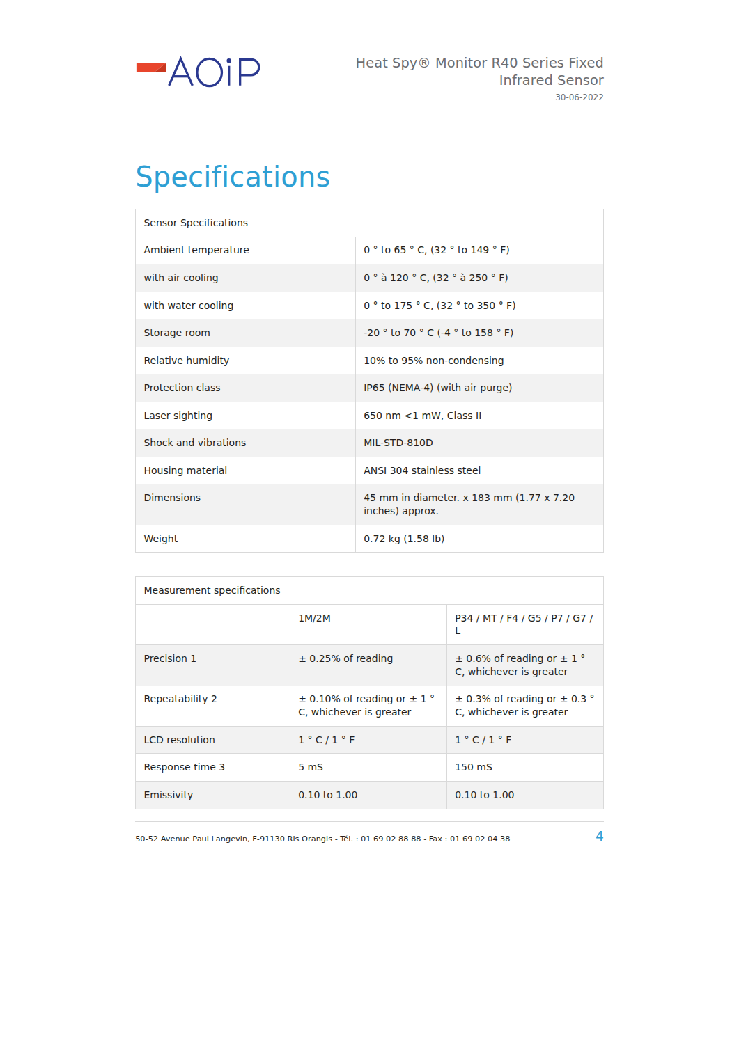Heat Spy® Monitor R40 Series Fixed
Infrared Sensor
30-06-2022
Specifications
| Sensor Specifications |
| Ambient temperature | 0 ° to 65 ° C, (32 ° to 149 ° F) |
| with air cooling | 0 ° à 120 ° C, (32 ° à 250 ° F) |
| with water cooling | 0 ° to 175 ° C, (32 ° to 350 ° F) |
| Storage room | -20 ° to 70 ° C (-4 ° to 158 ° F) |
| Relative humidity | 10% to 95% non-condensing |
| Protection class | IP65 (NEMA-4) (with air purge) |
| Laser sighting | 650 nm <1 mW, Class II |
| Shock and vibrations | MIL-STD-810D |
| Housing material | ANSI 304 stainless steel |
| Dimensions | 45 mm in diameter. x 183 mm (1.77 x 7.20 inches) approx. |
| Weight | 0.72 kg (1.58 lb) |
| Measurement specifications |
| | 1M/2M | P34 / MT / F4 / G5 / P7 / G7 / L |
| Precision 1 | ± 0.25% of reading | ± 0.6% of reading or ± 1 ° C, whichever is greater |
| Repeatability 2 | ± 0.10% of reading or ± 1 ° C, whichever is greater | ± 0.3% of reading or ± 0.3 ° C, whichever is greater |
| LCD resolution | 1 ° C / 1 ° F | 1 ° C / 1 ° F |
| Response time 3 | 5 mS | 150 mS |
| Emissivity | 0.10 to 1.00 | 0.10 to 1.00 |
50-52 Avenue Paul Langevin, F-91130 Ris Orangis - Tél. : 01 69 02 88 88 - Fax : 01 69 02 04 38
4